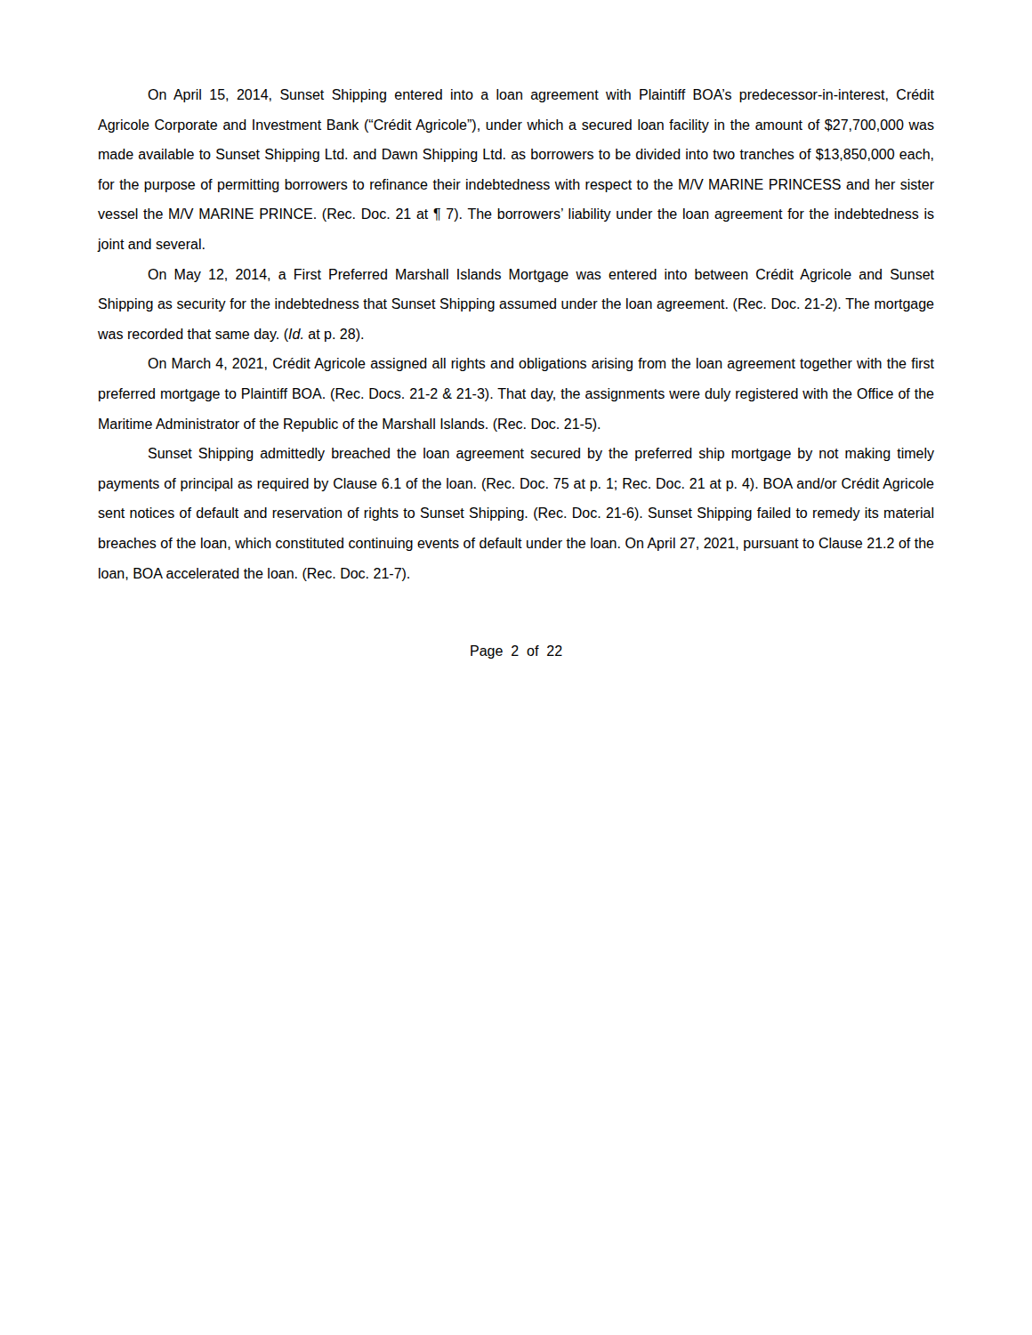On April 15, 2014, Sunset Shipping entered into a loan agreement with Plaintiff BOA’s predecessor-in-interest, Crédit Agricole Corporate and Investment Bank (“Crédit Agricole”), under which a secured loan facility in the amount of $27,700,000 was made available to Sunset Shipping Ltd. and Dawn Shipping Ltd. as borrowers to be divided into two tranches of $13,850,000 each, for the purpose of permitting borrowers to refinance their indebtedness with respect to the M/V MARINE PRINCESS and her sister vessel the M/V MARINE PRINCE. (Rec. Doc. 21 at ¶ 7). The borrowers’ liability under the loan agreement for the indebtedness is joint and several.
On May 12, 2014, a First Preferred Marshall Islands Mortgage was entered into between Crédit Agricole and Sunset Shipping as security for the indebtedness that Sunset Shipping assumed under the loan agreement. (Rec. Doc. 21-2). The mortgage was recorded that same day. (Id. at p. 28).
On March 4, 2021, Crédit Agricole assigned all rights and obligations arising from the loan agreement together with the first preferred mortgage to Plaintiff BOA. (Rec. Docs. 21-2 & 21-3). That day, the assignments were duly registered with the Office of the Maritime Administrator of the Republic of the Marshall Islands. (Rec. Doc. 21-5).
Sunset Shipping admittedly breached the loan agreement secured by the preferred ship mortgage by not making timely payments of principal as required by Clause 6.1 of the loan. (Rec. Doc. 75 at p. 1; Rec. Doc. 21 at p. 4). BOA and/or Crédit Agricole sent notices of default and reservation of rights to Sunset Shipping. (Rec. Doc. 21-6). Sunset Shipping failed to remedy its material breaches of the loan, which constituted continuing events of default under the loan. On April 27, 2021, pursuant to Clause 21.2 of the loan, BOA accelerated the loan. (Rec. Doc. 21-7).
Page 2 of 22